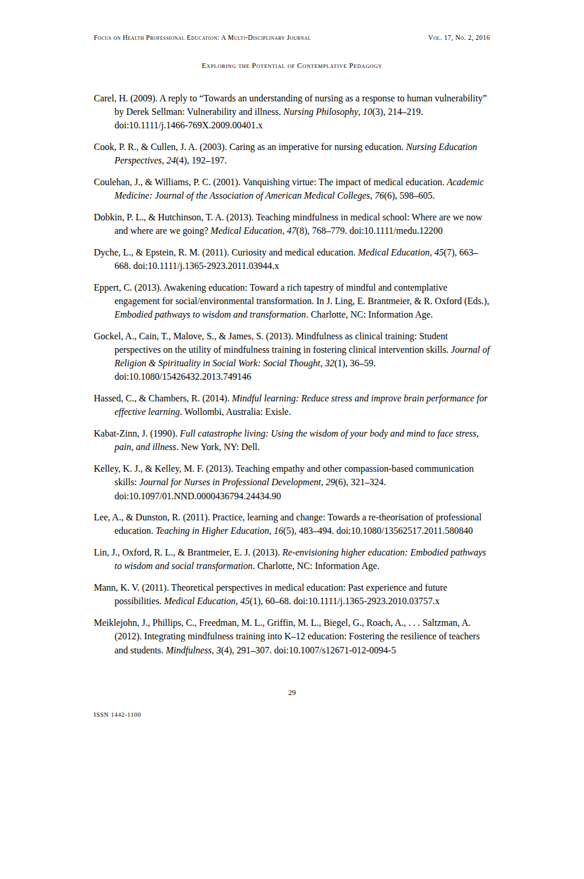Focus on Health Professional Education: A Multi-Disciplinary Journal Vol. 17, No. 2, 2016
Exploring the Potential of Contemplative Pedagogy
Carel, H. (2009). A reply to “Towards an understanding of nursing as a response to human vulnerability” by Derek Sellman: Vulnerability and illness. Nursing Philosophy, 10(3), 214–219. doi:10.1111/j.1466-769X.2009.00401.x
Cook, P. R., & Cullen, J. A. (2003). Caring as an imperative for nursing education. Nursing Education Perspectives, 24(4), 192–197.
Coulehan, J., & Williams, P. C. (2001). Vanquishing virtue: The impact of medical education. Academic Medicine: Journal of the Association of American Medical Colleges, 76(6), 598–605.
Dobkin, P. L., & Hutchinson, T. A. (2013). Teaching mindfulness in medical school: Where are we now and where are we going? Medical Education, 47(8), 768–779. doi:10.1111/medu.12200
Dyche, L., & Epstein, R. M. (2011). Curiosity and medical education. Medical Education, 45(7), 663–668. doi:10.1111/j.1365-2923.2011.03944.x
Eppert, C. (2013). Awakening education: Toward a rich tapestry of mindful and contemplative engagement for social/environmental transformation. In J. Ling, E. Brantmeier, & R. Oxford (Eds.), Embodied pathways to wisdom and transformation. Charlotte, NC: Information Age.
Gockel, A., Cain, T., Malove, S., & James, S. (2013). Mindfulness as clinical training: Student perspectives on the utility of mindfulness training in fostering clinical intervention skills. Journal of Religion & Spirituality in Social Work: Social Thought, 32(1), 36–59. doi:10.1080/15426432.2013.749146
Hassed, C., & Chambers, R. (2014). Mindful learning: Reduce stress and improve brain performance for effective learning. Wollombi, Australia: Exisle.
Kabat-Zinn, J. (1990). Full catastrophe living: Using the wisdom of your body and mind to face stress, pain, and illness. New York, NY: Dell.
Kelley, K. J., & Kelley, M. F. (2013). Teaching empathy and other compassion-based communication skills: Journal for Nurses in Professional Development, 29(6), 321–324. doi:10.1097/01.NND.0000436794.24434.90
Lee, A., & Dunston, R. (2011). Practice, learning and change: Towards a re-theorisation of professional education. Teaching in Higher Education, 16(5), 483–494. doi:10.1080/13562517.2011.580840
Lin, J., Oxford, R. L., & Brantmeier, E. J. (2013). Re-envisioning higher education: Embodied pathways to wisdom and social transformation. Charlotte, NC: Information Age.
Mann, K. V. (2011). Theoretical perspectives in medical education: Past experience and future possibilities. Medical Education, 45(1), 60–68. doi:10.1111/j.1365-2923.2010.03757.x
Meiklejohn, J., Phillips, C., Freedman, M. L., Griffin, M. L., Biegel, G., Roach, A., . . . Saltzman, A. (2012). Integrating mindfulness training into K–12 education: Fostering the resilience of teachers and students. Mindfulness, 3(4), 291–307. doi:10.1007/s12671-012-0094-5
29
ISSN 1442-1100